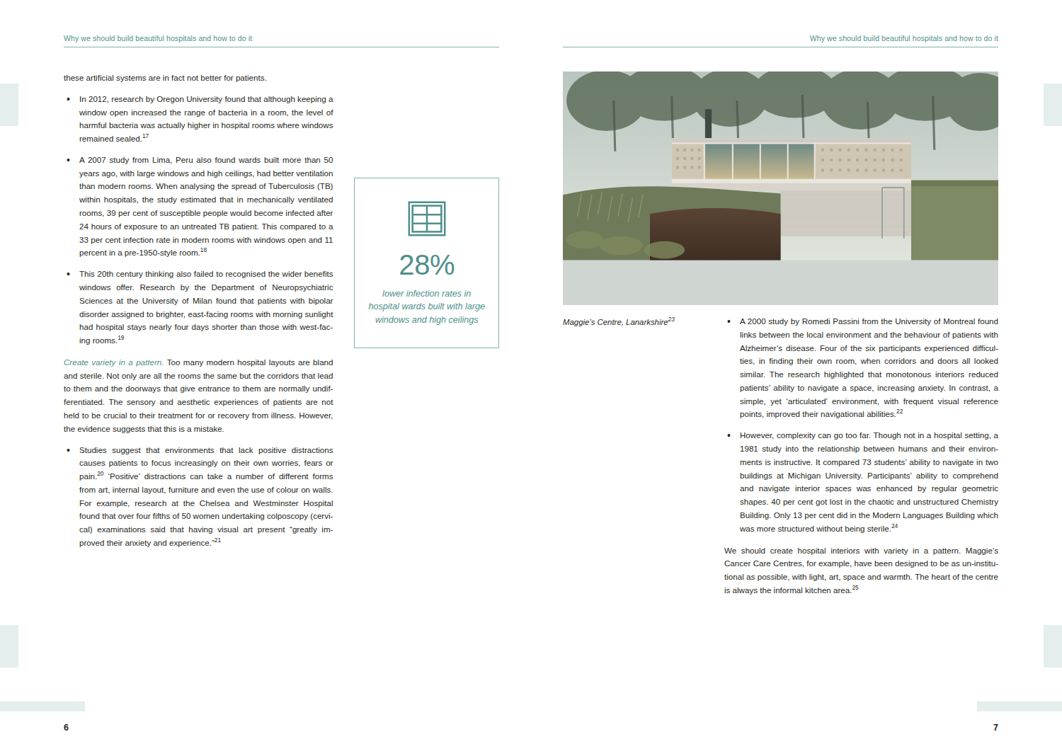Why we should build beautiful hospitals and how to do it
these artificial systems are in fact not better for patients.
In 2012, research by Oregon University found that although keeping a window open increased the range of bacteria in a room, the level of harmful bacteria was actually higher in hospital rooms where windows remained sealed.17
A 2007 study from Lima, Peru also found wards built more than 50 years ago, with large windows and high ceilings, had better ventilation than modern rooms. When analysing the spread of Tuberculosis (TB) within hospitals, the study estimated that in mechanically ventilated rooms, 39 per cent of susceptible people would become infected after 24 hours of exposure to an untreated TB patient. This compared to a 33 per cent infection rate in modern rooms with windows open and 11 percent in a pre-1950-style room.18
This 20th century thinking also failed to recognised the wider benefits windows offer. Research by the Department of Neuropsychiatric Sciences at the University of Milan found that patients with bipolar disorder assigned to brighter, east-facing rooms with morning sunlight had hospital stays nearly four days shorter than those with west-facing rooms.19
Create variety in a pattern. Too many modern hospital layouts are bland and sterile. Not only are all the rooms the same but the corridors that lead to them and the doorways that give entrance to them are normally undifferentiated. The sensory and aesthetic experiences of patients are not held to be crucial to their treatment for or recovery from illness. However, the evidence suggests that this is a mistake.
Studies suggest that environments that lack positive distractions causes patients to focus increasingly on their own worries, fears or pain.20 ‘Positive’ distractions can take a number of different forms from art, internal layout, furniture and even the use of colour on walls. For example, research at the Chelsea and Westminster Hospital found that over four fifths of 50 women undertaking colposcopy (cervical) examinations said that having visual art present “greatly improved their anxiety and experience.”21
28%
lower infection rates in hospital wards built with large windows and high ceilings
6
Why we should build beautiful hospitals and how to do it
Maggie’s Centre, Lanarkshire23
A 2000 study by Romedi Passini from the University of Montreal found links between the local environment and the behaviour of patients with Alzheimer’s disease. Four of the six participants experienced difficulties, in finding their own room, when corridors and doors all looked similar. The research highlighted that monotonous interiors reduced patients’ ability to navigate a space, increasing anxiety. In contrast, a simple, yet ‘articulated’ environment, with frequent visual reference points, improved their navigational abilities.22
However, complexity can go too far. Though not in a hospital setting, a 1981 study into the relationship between humans and their environments is instructive. It compared 73 students’ ability to navigate in two buildings at Michigan University. Participants’ ability to comprehend and navigate interior spaces was enhanced by regular geometric shapes. 40 per cent got lost in the chaotic and unstructured Chemistry Building. Only 13 per cent did in the Modern Languages Building which was more structured without being sterile.24
We should create hospital interiors with variety in a pattern. Maggie’s Cancer Care Centres, for example, have been designed to be as un-institutional as possible, with light, art, space and warmth. The heart of the centre is always the informal kitchen area.25
7